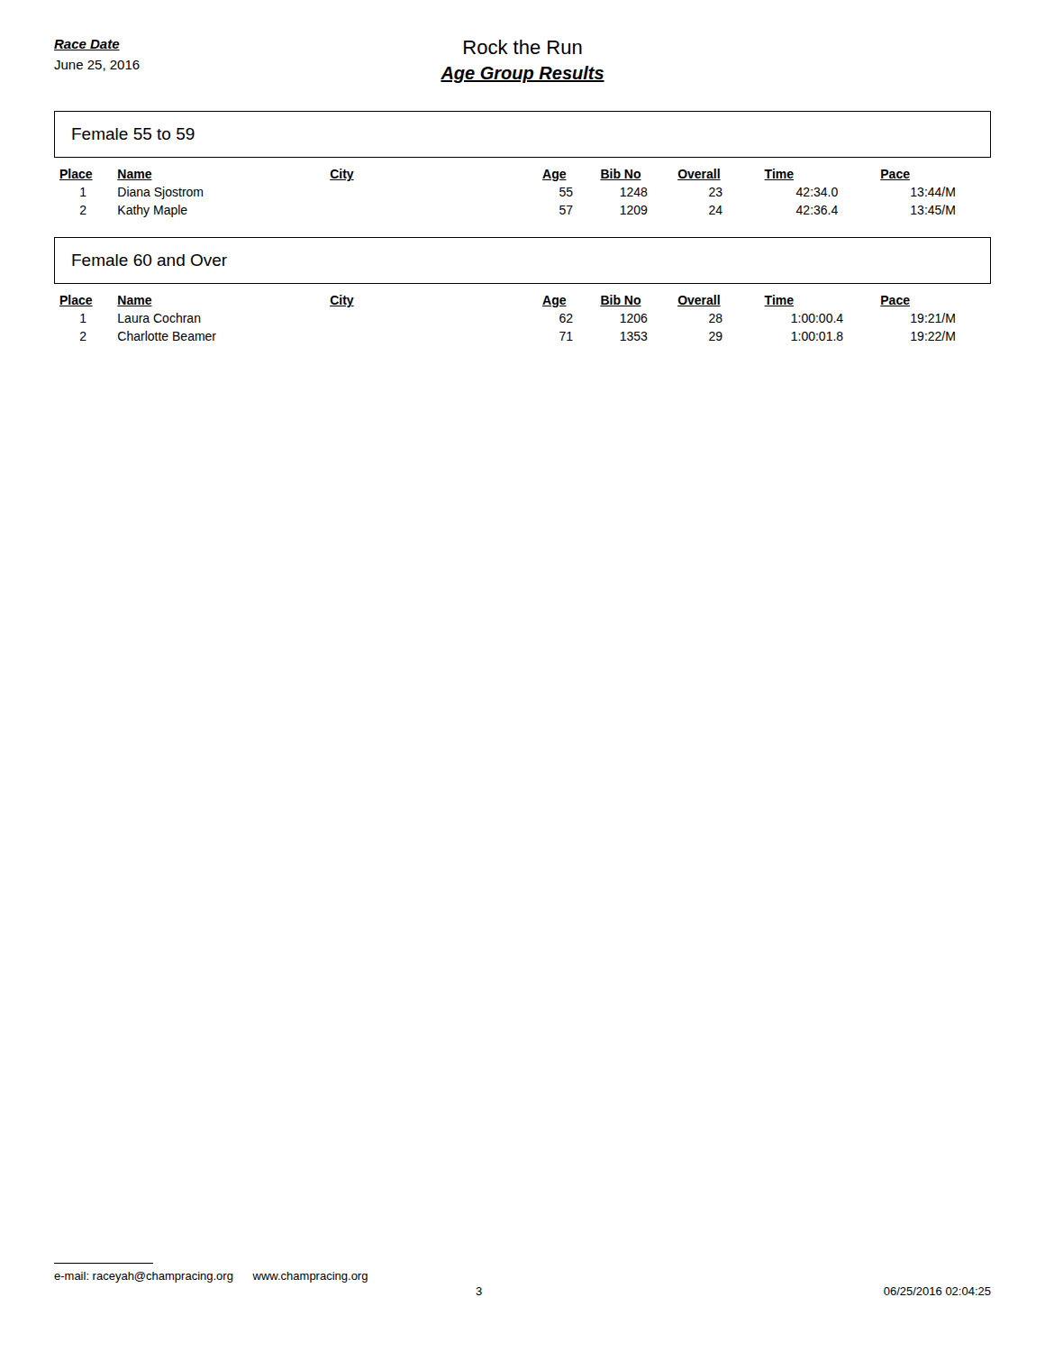Race Date
June 25, 2016
Rock the Run
Age Group Results
Female 55 to 59
| Place | Name | City | Age | Bib No | Overall | Time | Pace |
| --- | --- | --- | --- | --- | --- | --- | --- |
| 1 | Diana Sjostrom | | 55 | 1248 | 23 | 42:34.0 | 13:44/M |
| 2 | Kathy Maple | | 57 | 1209 | 24 | 42:36.4 | 13:45/M |
Female 60 and Over
| Place | Name | City | Age | Bib No | Overall | Time | Pace |
| --- | --- | --- | --- | --- | --- | --- | --- |
| 1 | Laura Cochran | | 62 | 1206 | 28 | 1:00:00.4 | 19:21/M |
| 2 | Charlotte Beamer | | 71 | 1353 | 29 | 1:00:01.8 | 19:22/M |
e-mail: raceyah@champracing.org www.champracing.org
3 06/25/2016 02:04:25